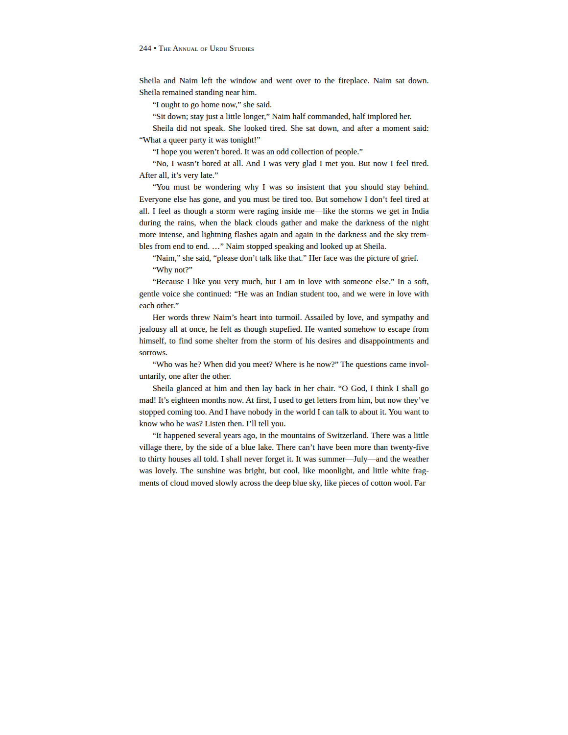244 • The Annual of Urdu Studies
Sheila and Naim left the window and went over to the fireplace. Naim sat down. Sheila remained standing near him.
“I ought to go home now,” she said.
“Sit down; stay just a little longer,” Naim half commanded, half implored her.
Sheila did not speak. She looked tired. She sat down, and after a moment said: “What a queer party it was tonight!”
“I hope you weren’t bored. It was an odd collection of people.”
“No, I wasn’t bored at all. And I was very glad I met you. But now I feel tired. After all, it’s very late.”
“You must be wondering why I was so insistent that you should stay behind. Everyone else has gone, and you must be tired too. But somehow I don’t feel tired at all. I feel as though a storm were raging inside me—like the storms we get in India during the rains, when the black clouds gather and make the darkness of the night more intense, and lightning flashes again and again in the darkness and the sky trembles from end to end. …” Naim stopped speaking and looked up at Sheila.
“Naim,” she said, “please don’t talk like that.” Her face was the picture of grief.
“Why not?”
“Because I like you very much, but I am in love with someone else.” In a soft, gentle voice she continued: “He was an Indian student too, and we were in love with each other.”
Her words threw Naim’s heart into turmoil. Assailed by love, and sympathy and jealousy all at once, he felt as though stupefied. He wanted somehow to escape from himself, to find some shelter from the storm of his desires and disappointments and sorrows.
“Who was he? When did you meet? Where is he now?” The questions came involuntarily, one after the other.
Sheila glanced at him and then lay back in her chair. “O God, I think I shall go mad! It’s eighteen months now. At first, I used to get letters from him, but now they’ve stopped coming too. And I have nobody in the world I can talk to about it. You want to know who he was? Listen then. I’ll tell you.
“It happened several years ago, in the mountains of Switzerland. There was a little village there, by the side of a blue lake. There can’t have been more than twenty-five to thirty houses all told. I shall never forget it. It was summer—July—and the weather was lovely. The sunshine was bright, but cool, like moonlight, and little white fragments of cloud moved slowly across the deep blue sky, like pieces of cotton wool. Far